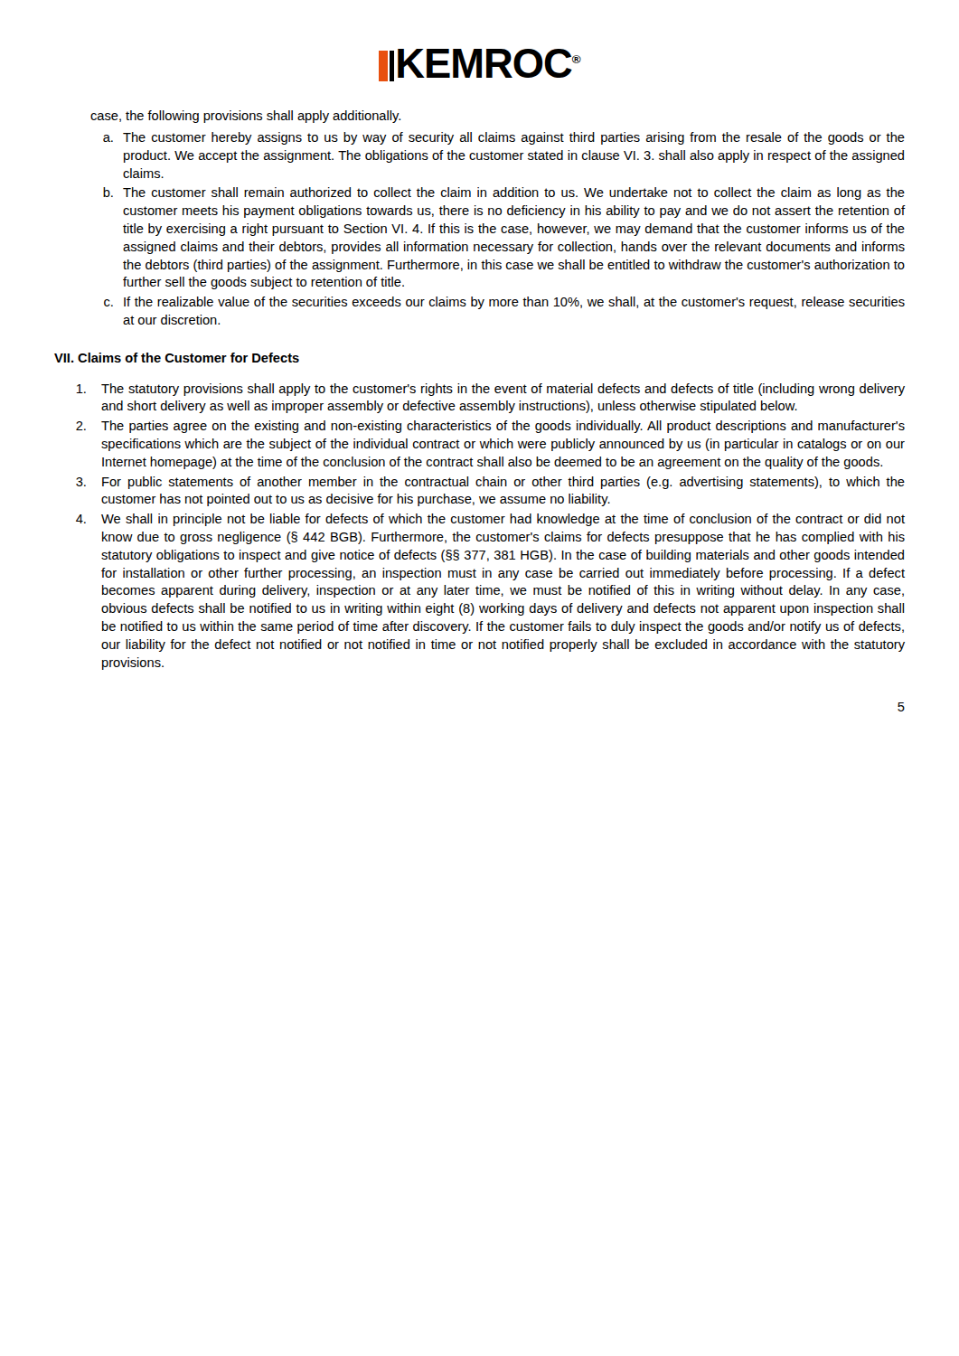KEMROC®
case, the following provisions shall apply additionally.
The customer hereby assigns to us by way of security all claims against third parties arising from the resale of the goods or the product. We accept the assignment. The obligations of the customer stated in clause VI. 3. shall also apply in respect of the assigned claims.
The customer shall remain authorized to collect the claim in addition to us. We undertake not to collect the claim as long as the customer meets his payment obligations towards us, there is no deficiency in his ability to pay and we do not assert the retention of title by exercising a right pursuant to Section VI. 4. If this is the case, however, we may demand that the customer informs us of the assigned claims and their debtors, provides all information necessary for collection, hands over the relevant documents and informs the debtors (third parties) of the assignment. Furthermore, in this case we shall be entitled to withdraw the customer's authorization to further sell the goods subject to retention of title.
If the realizable value of the securities exceeds our claims by more than 10%, we shall, at the customer's request, release securities at our discretion.
VII. Claims of the Customer for Defects
The statutory provisions shall apply to the customer's rights in the event of material defects and defects of title (including wrong delivery and short delivery as well as improper assembly or defective assembly instructions), unless otherwise stipulated below.
The parties agree on the existing and non-existing characteristics of the goods individually. All product descriptions and manufacturer's specifications which are the subject of the individual contract or which were publicly announced by us (in particular in catalogs or on our Internet homepage) at the time of the conclusion of the contract shall also be deemed to be an agreement on the quality of the goods.
For public statements of another member in the contractual chain or other third parties (e.g. advertising statements), to which the customer has not pointed out to us as decisive for his purchase, we assume no liability.
We shall in principle not be liable for defects of which the customer had knowledge at the time of conclusion of the contract or did not know due to gross negligence (§ 442 BGB). Furthermore, the customer's claims for defects presuppose that he has complied with his statutory obligations to inspect and give notice of defects (§§ 377, 381 HGB). In the case of building materials and other goods intended for installation or other further processing, an inspection must in any case be carried out immediately before processing. If a defect becomes apparent during delivery, inspection or at any later time, we must be notified of this in writing without delay. In any case, obvious defects shall be notified to us in writing within eight (8) working days of delivery and defects not apparent upon inspection shall be notified to us within the same period of time after discovery. If the customer fails to duly inspect the goods and/or notify us of defects, our liability for the defect not notified or not notified in time or not notified properly shall be excluded in accordance with the statutory provisions.
5